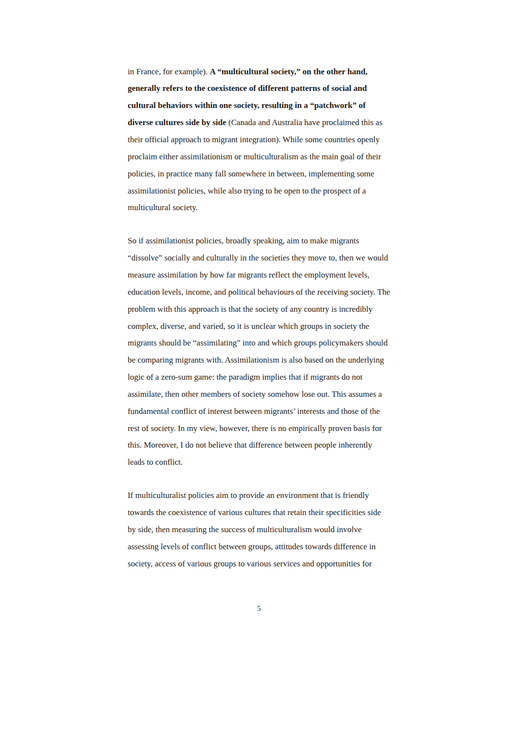in France, for example). A “multicultural society,” on the other hand, generally refers to the coexistence of different patterns of social and cultural behaviors within one society, resulting in a “patchwork” of diverse cultures side by side (Canada and Australia have proclaimed this as their official approach to migrant integration). While some countries openly proclaim either assimilationism or multiculturalism as the main goal of their policies, in practice many fall somewhere in between, implementing some assimilationist policies, while also trying to be open to the prospect of a multicultural society.
So if assimilationist policies, broadly speaking, aim to make migrants “dissolve” socially and culturally in the societies they move to, then we would measure assimilation by how far migrants reflect the employment levels, education levels, income, and political behaviours of the receiving society. The problem with this approach is that the society of any country is incredibly complex, diverse, and varied, so it is unclear which groups in society the migrants should be “assimilating” into and which groups policymakers should be comparing migrants with. Assimilationism is also based on the underlying logic of a zero-sum game: the paradigm implies that if migrants do not assimilate, then other members of society somehow lose out. This assumes a fundamental conflict of interest between migrants’ interests and those of the rest of society. In my view, however, there is no empirically proven basis for this. Moreover, I do not believe that difference between people inherently leads to conflict.
If multiculturalist policies aim to provide an environment that is friendly towards the coexistence of various cultures that retain their specificities side by side, then measuring the success of multiculturalism would involve assessing levels of conflict between groups, attitudes towards difference in society, access of various groups to various services and opportunities for
5